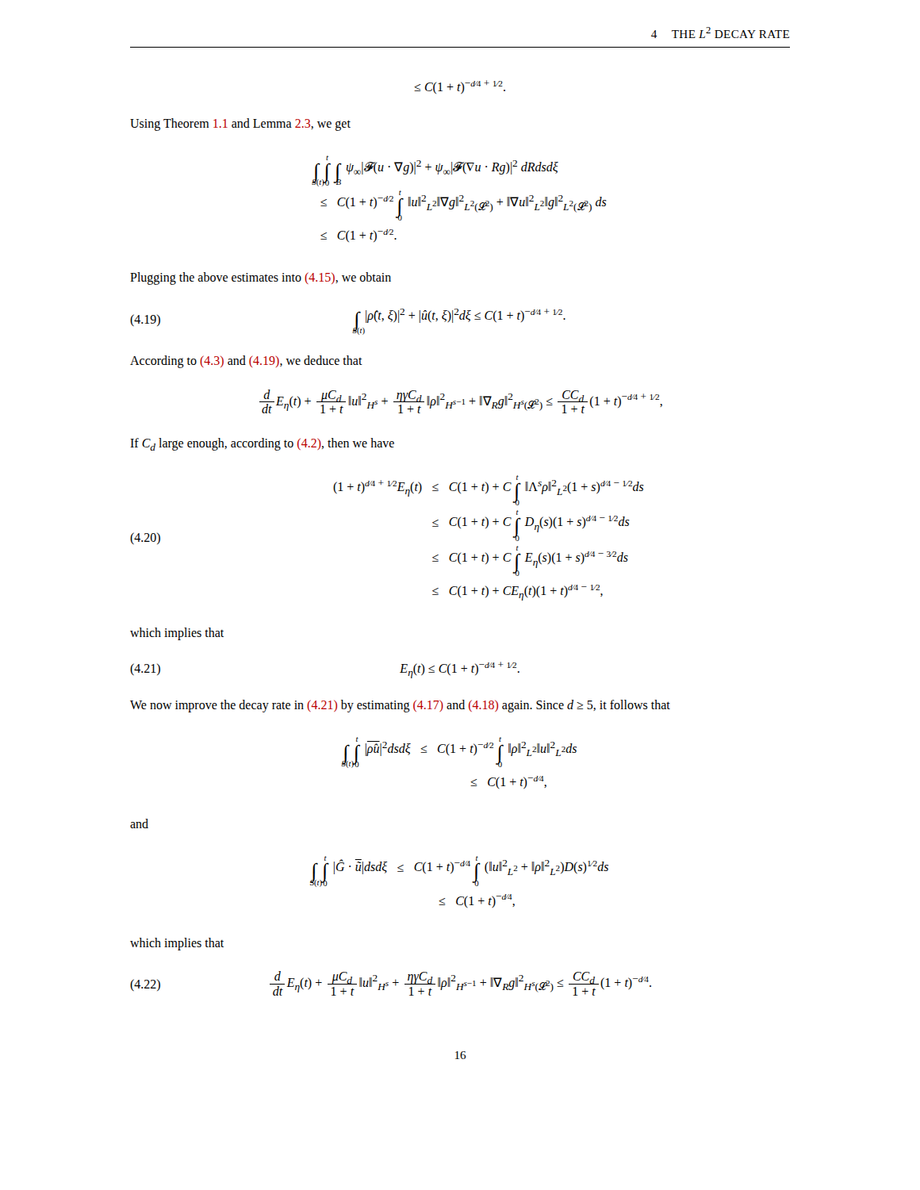4 THE L2 DECAY RATE
≤ C(1 + t)−d⁄4 + 1⁄2.
Using Theorem 1.1 and Lemma 2.3, we get
∫S(t) ∫t 0 ∫B ψ∞|𝓕(u · ∇g)|2 + ψ∞|𝓕(∇u · Rg)|2 dRdsdξ ≤ C(1 + t)−d⁄2 ∫t 0 ‖u‖2L2‖∇g‖2L2(𝓛2) + ‖∇u‖2L2‖g‖2L2(𝓛2) ds ≤ C(1 + t)−d⁄2.
Plugging the above estimates into (4.15), we obtain
(4.19) ∫S(t) |ρ̂(t, ξ)|2 + |û(t, ξ)|2dξ ≤ C(1 + t)−d⁄4 + 1⁄2.
According to (4.3) and (4.19), we deduce that
ddt Eη(t) + μCd 1 + t‖u‖2Hs + ηγCd 1 + t‖ρ‖2Hs−1 + ‖∇Rg‖2Hs(𝓛2) ≤ CCd 1 + t(1 + t)−d⁄4 + 1⁄2,
If Cd large enough, according to (4.2), then we have
(4.20) (1 + t)d⁄4 + 1⁄2Eη(t) ≤ C(1 + t) + C ∫t 0 ‖Λsρ‖2L2(1 + s)d⁄4 − 1⁄2ds ≤ C(1 + t) + C ∫t 0 Dη(s)(1 + s)d⁄4 − 1⁄2ds ≤ C(1 + t) + C ∫t 0 Eη(s)(1 + s)d⁄4 − 3⁄2ds ≤ C(1 + t) + CEη(t)(1 + t)d⁄4 − 1⁄2,
which implies that
(4.21) Eη(t) ≤ C(1 + t)−d⁄4 + 1⁄2.
We now improve the decay rate in (4.21) by estimating (4.17) and (4.18) again. Since d ≥ 5, it follows that
∫S(t) ∫t 0 |ρ̂u|2dsdξ ≤ C(1 + t)−d⁄2 ∫t 0 ‖ρ‖2L2‖u‖2L2ds ≤ C(1 + t)−d⁄4,
and
∫S(t) ∫t 0 |Ĝ · ũ|dsdξ ≤ C(1 + t)−d⁄4 ∫t 0 (‖u‖2L2 + ‖ρ‖2L2)D(s)1⁄2ds ≤ C(1 + t)−d⁄4,
which implies that
(4.22) ddt Eη(t) + μCd 1 + t‖u‖2Hs + ηγCd 1 + t‖ρ‖2Hs−1 + ‖∇Rg‖2Hs(𝓛2) ≤ CCd 1 + t(1 + t)−d⁄4.
16